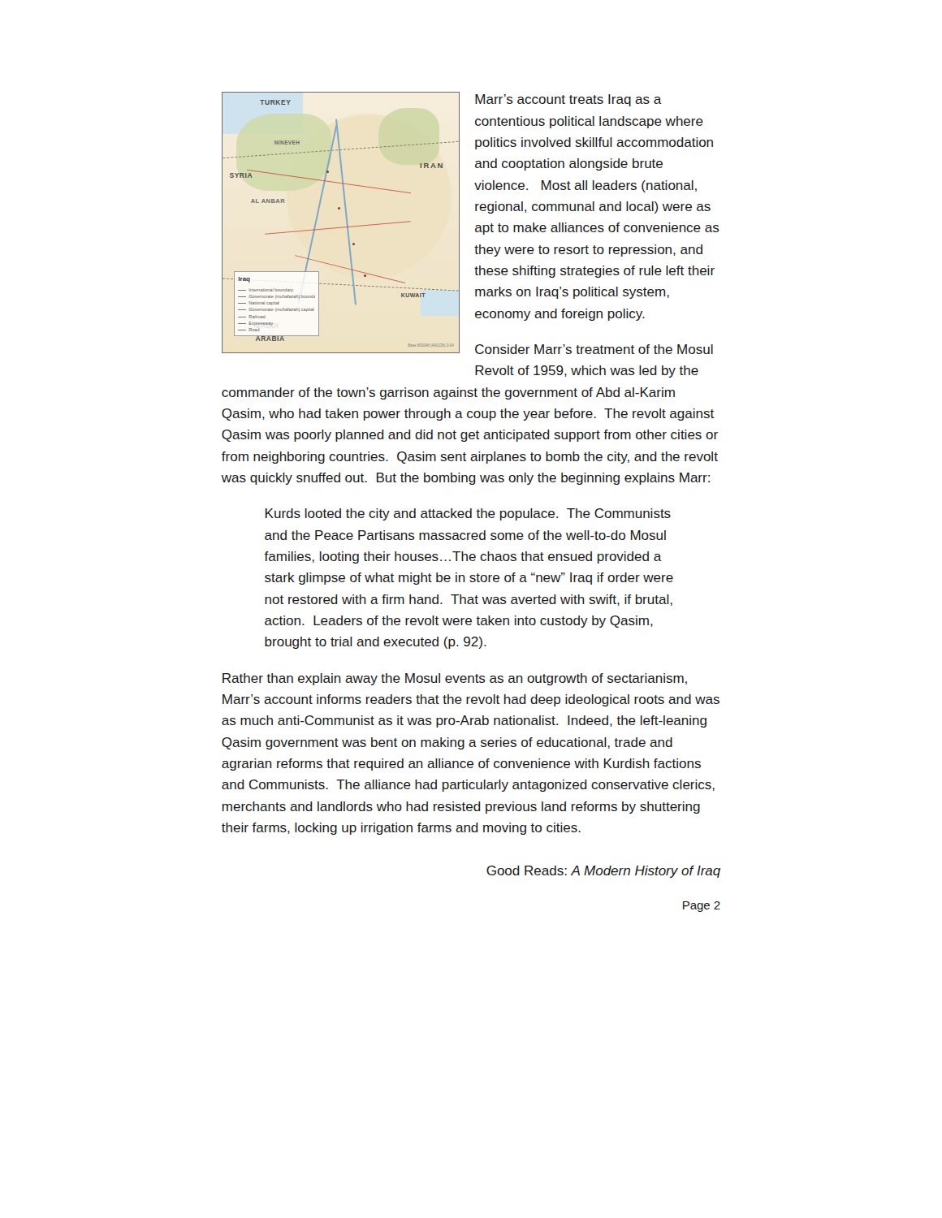Turkey Syria Iran Nineveh Al Anbar Kuwait Saudi Arabia
Iraq
International boundary
Governorate (muhafazah) boundary
National capital
Governorate (muhafazah) capital
Railroad
Expressway
Road
Base 803048 (A00136) 3-04
Marr’s account treats Iraq as a contentious political landscape where politics involved skillful accommodation and cooptation alongside brute violence. Most all leaders (national, regional, communal and local) were as apt to make alliances of convenience as they were to resort to repression, and these shifting strategies of rule left their marks on Iraq’s political system, economy and foreign policy.
Consider Marr’s treatment of the Mosul Revolt of 1959, which was led by the commander of the town’s garrison against the government of Abd al-Karim Qasim, who had taken power through a coup the year before. The revolt against Qasim was poorly planned and did not get anticipated support from other cities or from neighboring countries. Qasim sent airplanes to bomb the city, and the revolt was quickly snuffed out. But the bombing was only the beginning explains Marr:
Kurds looted the city and attacked the populace. The Communists and the Peace Partisans massacred some of the well-to-do Mosul families, looting their houses…The chaos that ensued provided a stark glimpse of what might be in store of a “new” Iraq if order were not restored with a firm hand. That was averted with swift, if brutal, action. Leaders of the revolt were taken into custody by Qasim, brought to trial and executed (p. 92).
Rather than explain away the Mosul events as an outgrowth of sectarianism, Marr’s account informs readers that the revolt had deep ideological roots and was as much anti-Communist as it was pro-Arab nationalist. Indeed, the left-leaning Qasim government was bent on making a series of educational, trade and agrarian reforms that required an alliance of convenience with Kurdish factions and Communists. The alliance had particularly antagonized conservative clerics, merchants and landlords who had resisted previous land reforms by shuttering their farms, locking up irrigation farms and moving to cities.
Good Reads: A Modern History of Iraq
Page 2